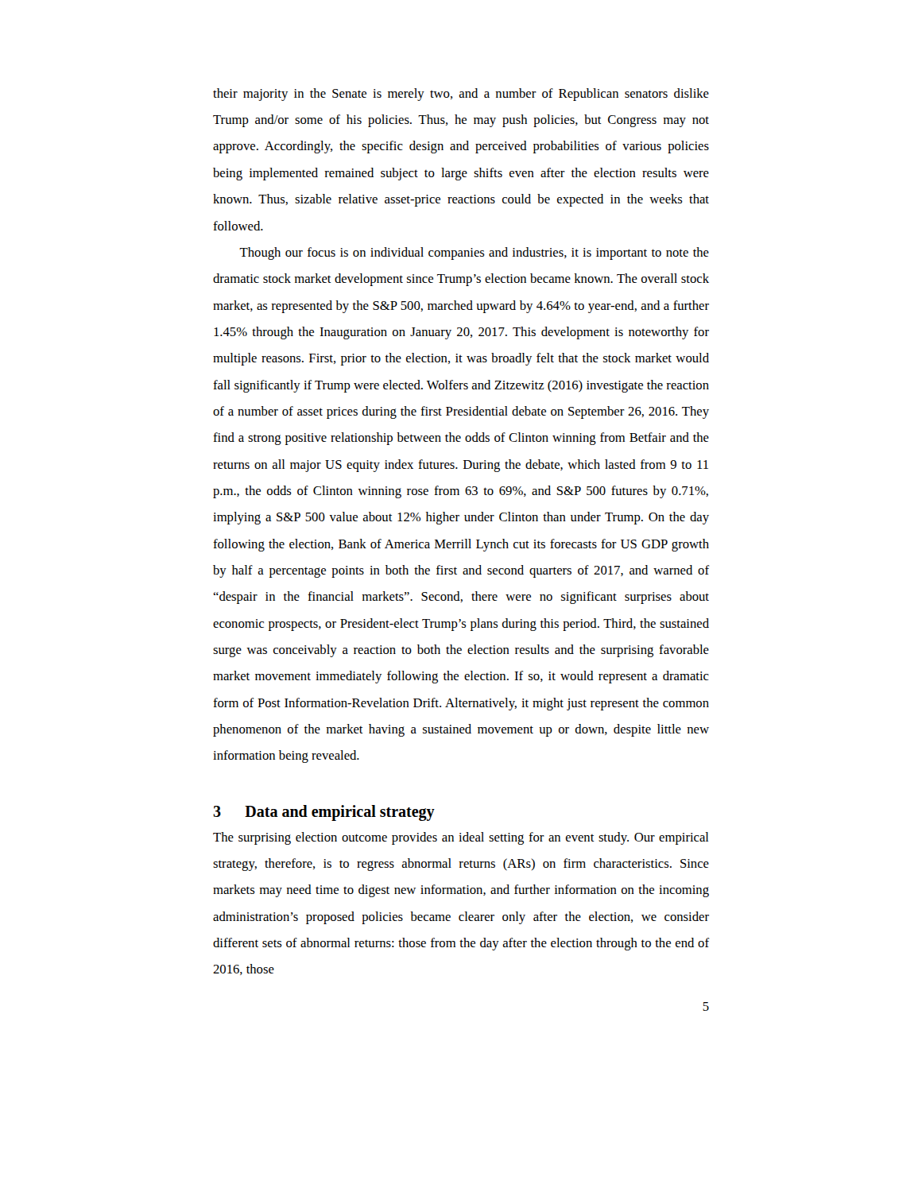their majority in the Senate is merely two, and a number of Republican senators dislike Trump and/or some of his policies. Thus, he may push policies, but Congress may not approve. Accordingly, the specific design and perceived probabilities of various policies being implemented remained subject to large shifts even after the election results were known. Thus, sizable relative asset-price reactions could be expected in the weeks that followed.
Though our focus is on individual companies and industries, it is important to note the dramatic stock market development since Trump’s election became known. The overall stock market, as represented by the S&P 500, marched upward by 4.64% to year-end, and a further 1.45% through the Inauguration on January 20, 2017. This development is noteworthy for multiple reasons. First, prior to the election, it was broadly felt that the stock market would fall significantly if Trump were elected. Wolfers and Zitzewitz (2016) investigate the reaction of a number of asset prices during the first Presidential debate on September 26, 2016. They find a strong positive relationship between the odds of Clinton winning from Betfair and the returns on all major US equity index futures. During the debate, which lasted from 9 to 11 p.m., the odds of Clinton winning rose from 63 to 69%, and S&P 500 futures by 0.71%, implying a S&P 500 value about 12% higher under Clinton than under Trump. On the day following the election, Bank of America Merrill Lynch cut its forecasts for US GDP growth by half a percentage points in both the first and second quarters of 2017, and warned of “despair in the financial markets”. Second, there were no significant surprises about economic prospects, or President-elect Trump’s plans during this period. Third, the sustained surge was conceivably a reaction to both the election results and the surprising favorable market movement immediately following the election. If so, it would represent a dramatic form of Post Information-Revelation Drift. Alternatively, it might just represent the common phenomenon of the market having a sustained movement up or down, despite little new information being revealed.
3 Data and empirical strategy
The surprising election outcome provides an ideal setting for an event study. Our empirical strategy, therefore, is to regress abnormal returns (ARs) on firm characteristics. Since markets may need time to digest new information, and further information on the incoming administration’s proposed policies became clearer only after the election, we consider different sets of abnormal returns: those from the day after the election through to the end of 2016, those
5